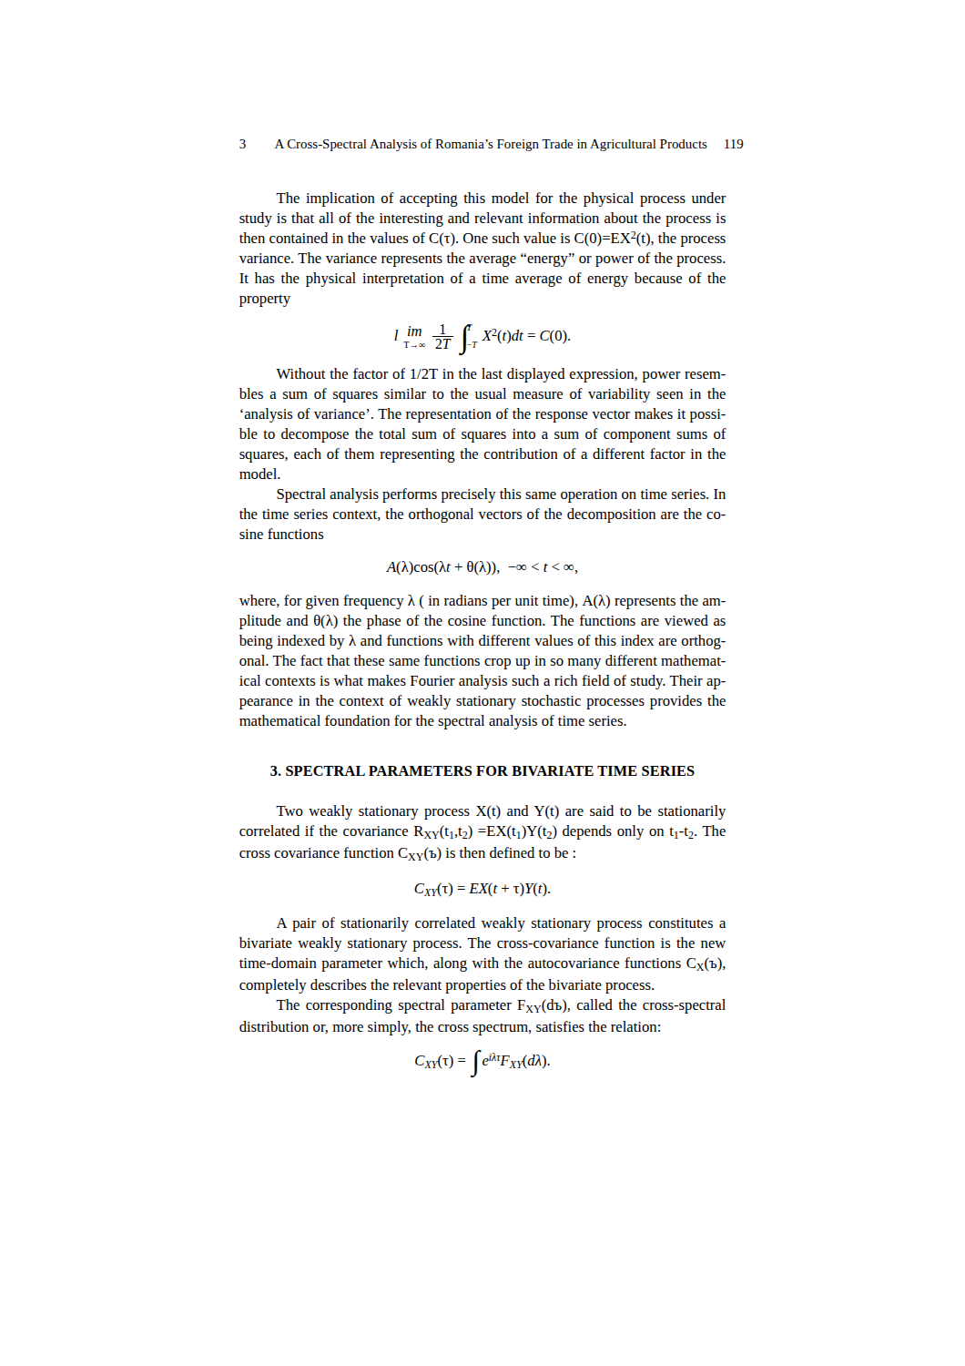3 A Cross-Spectral Analysis of Romania’s Foreign Trade in Agricultural Products 119
The implication of accepting this model for the physical process under study is that all of the interesting and relevant information about the process is then contained in the values of C(τ). One such value is C(0)=EX2(t), the process variance. The variance represents the average “energy” or power of the process. It has the physical interpretation of a time average of energy because of the property
l im T→∞ 12T ∫T−T X2(t)dt = C(0).
Without the factor of 1/2T in the last displayed expression, power resembles a sum of squares similar to the usual measure of variability seen in the ‘analysis of variance’. The representation of the response vector makes it possible to decompose the total sum of squares into a sum of component sums of squares, each of them representing the contribution of a different factor in the model.
Spectral analysis performs precisely this same operation on time series. In the time series context, the orthogonal vectors of the decomposition are the cosine functions
A(λ)cos(λt + θ(λ)), −∞ < t < ∞,
where, for given frequency λ ( in radians per unit time), A(λ) represents the amplitude and θ(λ) the phase of the cosine function. The functions are viewed as being indexed by λ and functions with different values of this index are orthogonal. The fact that these same functions crop up in so many different mathematical contexts is what makes Fourier analysis such a rich field of study. Their appearance in the context of weakly stationary stochastic processes provides the mathematical foundation for the spectral analysis of time series.
3. SPECTRAL PARAMETERS FOR BIVARIATE TIME SERIES
Two weakly stationary process X(t) and Y(t) are said to be stationarily correlated if the covariance RXY(t1,t2) =EX(t1)Y(t2) depends only on t1-t2. The cross covariance function CXY(ъ) is then defined to be :
CXY(τ) = EX(t + τ)Y(t).
A pair of stationarily correlated weakly stationary process constitutes a bivariate weakly stationary process. The cross-covariance function is the new time-domain parameter which, along with the autocovariance functions CX(ъ), completely describes the relevant properties of the bivariate process.
The corresponding spectral parameter FXY(dъ), called the cross-spectral distribution or, more simply, the cross spectrum, satisfies the relation:
CXY(τ) = ∫eiλτFXY(dλ).